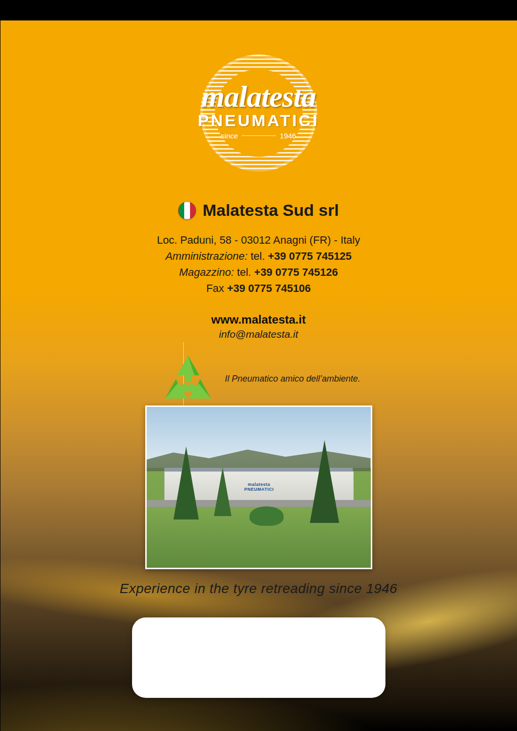malatesta
PNEUMATICI
since 1946
Malatesta Sud srl
Loc. Paduni, 58 - 03012 Anagni (FR) - Italy
Amministrazione: tel. +39 0775 745125
Magazzino: tel. +39 0775 745126
Fax +39 0775 745106
www.malatesta.it
info@malatesta.it
Il Pneumatico amico dell’ambiente.
malatesta
PNEUMATICI
Experience in the tyre retreading since 1946